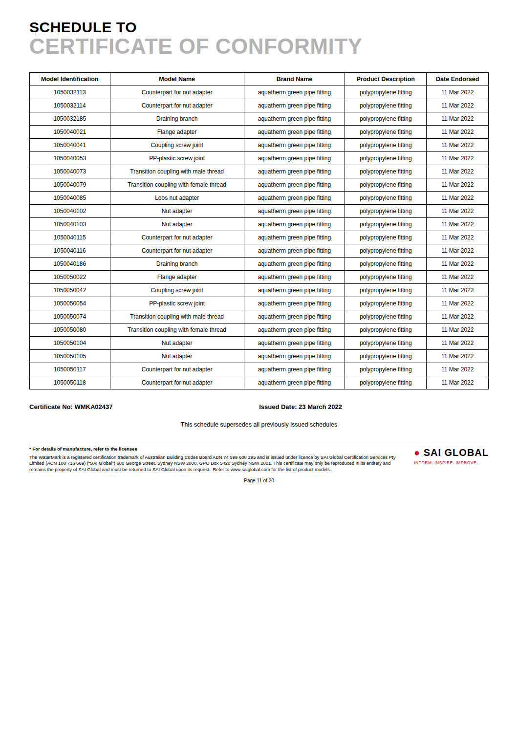SCHEDULE TO
CERTIFICATE OF CONFORMITY
| Model Identification | Model Name | Brand Name | Product Description | Date Endorsed |
| --- | --- | --- | --- | --- |
| 1050032113 | Counterpart for nut adapter | aquatherm green pipe fitting | polypropylene fitting | 11 Mar 2022 |
| 1050032114 | Counterpart for nut adapter | aquatherm green pipe fitting | polypropylene fitting | 11 Mar 2022 |
| 1050032185 | Draining branch | aquatherm green pipe fitting | polypropylene fitting | 11 Mar 2022 |
| 1050040021 | Flange adapter | aquatherm green pipe fitting | polypropylene fitting | 11 Mar 2022 |
| 1050040041 | Coupling screw joint | aquatherm green pipe fitting | polypropylene fitting | 11 Mar 2022 |
| 1050040053 | PP-plastic screw joint | aquatherm green pipe fitting | polypropylene fitting | 11 Mar 2022 |
| 1050040073 | Transition coupling with male thread | aquatherm green pipe fitting | polypropylene fitting | 11 Mar 2022 |
| 1050040079 | Transition coupling with female thread | aquatherm green pipe fitting | polypropylene fitting | 11 Mar 2022 |
| 1050040085 | Loos nut adapter | aquatherm green pipe fitting | polypropylene fitting | 11 Mar 2022 |
| 1050040102 | Nut adapter | aquatherm green pipe fitting | polypropylene fitting | 11 Mar 2022 |
| 1050040103 | Nut adapter | aquatherm green pipe fitting | polypropylene fitting | 11 Mar 2022 |
| 1050040115 | Counterpart for nut adapter | aquatherm green pipe fitting | polypropylene fitting | 11 Mar 2022 |
| 1050040116 | Counterpart for nut adapter | aquatherm green pipe fitting | polypropylene fitting | 11 Mar 2022 |
| 1050040186 | Draining branch | aquatherm green pipe fitting | polypropylene fitting | 11 Mar 2022 |
| 1050050022 | Flange adapter | aquatherm green pipe fitting | polypropylene fitting | 11 Mar 2022 |
| 1050050042 | Coupling screw joint | aquatherm green pipe fitting | polypropylene fitting | 11 Mar 2022 |
| 1050050054 | PP-plastic screw joint | aquatherm green pipe fitting | polypropylene fitting | 11 Mar 2022 |
| 1050050074 | Transition coupling with male thread | aquatherm green pipe fitting | polypropylene fitting | 11 Mar 2022 |
| 1050050080 | Transition coupling with female thread | aquatherm green pipe fitting | polypropylene fitting | 11 Mar 2022 |
| 1050050104 | Nut adapter | aquatherm green pipe fitting | polypropylene fitting | 11 Mar 2022 |
| 1050050105 | Nut adapter | aquatherm green pipe fitting | polypropylene fitting | 11 Mar 2022 |
| 1050050117 | Counterpart for nut adapter | aquatherm green pipe fitting | polypropylene fitting | 11 Mar 2022 |
| 1050050118 | Counterpart for nut adapter | aquatherm green pipe fitting | polypropylene fitting | 11 Mar 2022 |
Certificate No: WMKA02437 Issued Date: 23 March 2022
This schedule supersedes all previously issued schedules
* For details of manufacture, refer to the licensee
The WaterMark is a registered certification trademark of Australian Building Codes Board ABN 74 599 608 295 and is issued under licence by SAI Global Certification Services Pty Limited (ACN 108 716 669) (“SAI Global”) 680 George Street, Sydney NSW 2000, GPO Box 5420 Sydney NSW 2001. This certificate may only be reproduced in its entirety and remains the property of SAI Global and must be returned to SAI Global upon its request. Refer to www.saiglobal.com for the list of product models.
● SAI GLOBAL
INFORM. INSPIRE. IMPROVE.
Page 11 of 20